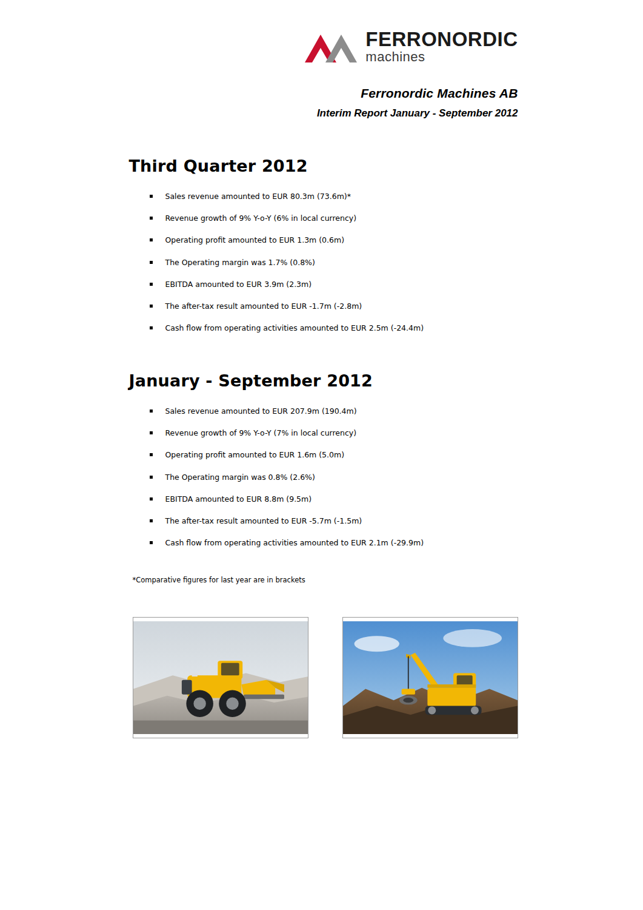FERRONORDIC
machines
Ferronordic Machines AB
Interim Report January - September 2012
Third Quarter 2012
Sales revenue amounted to EUR 80.3m (73.6m)*
Revenue growth of 9% Y-o-Y (6% in local currency)
Operating profit amounted to EUR 1.3m (0.6m)
The Operating margin was 1.7% (0.8%)
EBITDA amounted to EUR 3.9m (2.3m)
The after-tax result amounted to EUR -1.7m (-2.8m)
Cash flow from operating activities amounted to EUR 2.5m (-24.4m)
January - September 2012
Sales revenue amounted to EUR 207.9m (190.4m)
Revenue growth of 9% Y-o-Y (7% in local currency)
Operating profit amounted to EUR 1.6m (5.0m)
The Operating margin was 0.8% (2.6%)
EBITDA amounted to EUR 8.8m (9.5m)
The after-tax result amounted to EUR -5.7m (-1.5m)
Cash flow from operating activities amounted to EUR 2.1m (-29.9m)
*Comparative figures for last year are in brackets